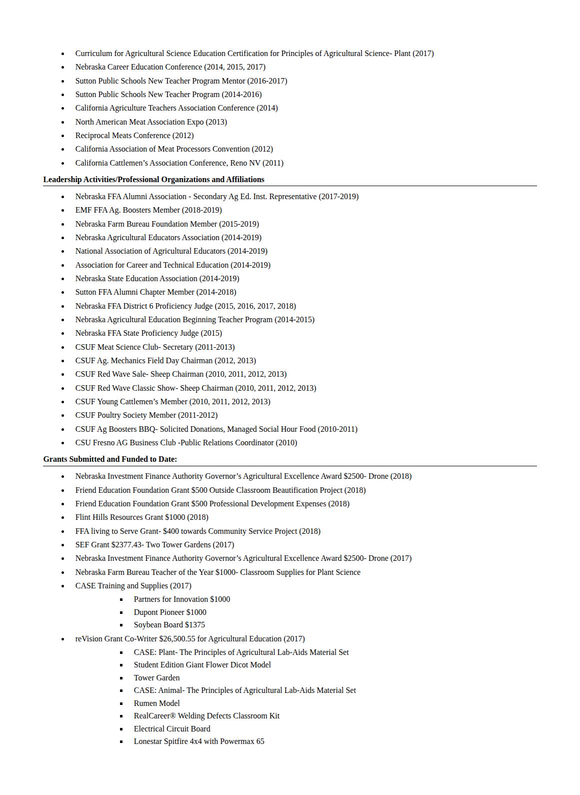Curriculum for Agricultural Science Education Certification for Principles of Agricultural Science- Plant (2017)
Nebraska Career Education Conference (2014, 2015, 2017)
Sutton Public Schools New Teacher Program Mentor (2016-2017)
Sutton Public Schools New Teacher Program (2014-2016)
California Agriculture Teachers Association Conference (2014)
North American Meat Association Expo (2013)
Reciprocal Meats Conference (2012)
California Association of Meat Processors Convention (2012)
California Cattlemen’s Association Conference, Reno NV (2011)
Leadership Activities/Professional Organizations and Affiliations
Nebraska FFA Alumni Association - Secondary Ag Ed. Inst. Representative (2017-2019)
EMF FFA Ag. Boosters Member (2018-2019)
Nebraska Farm Bureau Foundation Member (2015-2019)
Nebraska Agricultural Educators Association (2014-2019)
National Association of Agricultural Educators (2014-2019)
Association for Career and Technical Education (2014-2019)
Nebraska State Education Association (2014-2019)
Sutton FFA Alumni Chapter Member (2014-2018)
Nebraska FFA District 6 Proficiency Judge (2015, 2016, 2017, 2018)
Nebraska Agricultural Education Beginning Teacher Program (2014-2015)
Nebraska FFA State Proficiency Judge (2015)
CSUF Meat Science Club- Secretary (2011-2013)
CSUF Ag. Mechanics Field Day Chairman (2012, 2013)
CSUF Red Wave Sale- Sheep Chairman (2010, 2011, 2012, 2013)
CSUF Red Wave Classic Show- Sheep Chairman (2010, 2011, 2012, 2013)
CSUF Young Cattlemen’s Member (2010, 2011, 2012, 2013)
CSUF Poultry Society Member (2011-2012)
CSUF Ag Boosters BBQ- Solicited Donations, Managed Social Hour Food (2010-2011)
CSU Fresno AG Business Club -Public Relations Coordinator (2010)
Grants Submitted and Funded to Date:
Nebraska Investment Finance Authority Governor’s Agricultural Excellence Award $2500- Drone (2018)
Friend Education Foundation Grant $500 Outside Classroom Beautification Project (2018)
Friend Education Foundation Grant $500 Professional Development Expenses (2018)
Flint Hills Resources Grant $1000 (2018)
FFA living to Serve Grant- $400 towards Community Service Project (2018)
SEF Grant $2377.43- Two Tower Gardens (2017)
Nebraska Investment Finance Authority Governor’s Agricultural Excellence Award $2500- Drone (2017)
Nebraska Farm Bureau Teacher of the Year $1000- Classroom Supplies for Plant Science
CASE Training and Supplies (2017)
Partners for Innovation $1000
Dupont Pioneer $1000
Soybean Board $1375
reVision Grant Co-Writer $26,500.55 for Agricultural Education (2017)
CASE: Plant- The Principles of Agricultural Lab-Aids Material Set
Student Edition Giant Flower Dicot Model
Tower Garden
CASE: Animal- The Principles of Agricultural Lab-Aids Material Set
Rumen Model
RealCareer® Welding Defects Classroom Kit
Electrical Circuit Board
Lonestar Spitfire 4x4 with Powermax 65